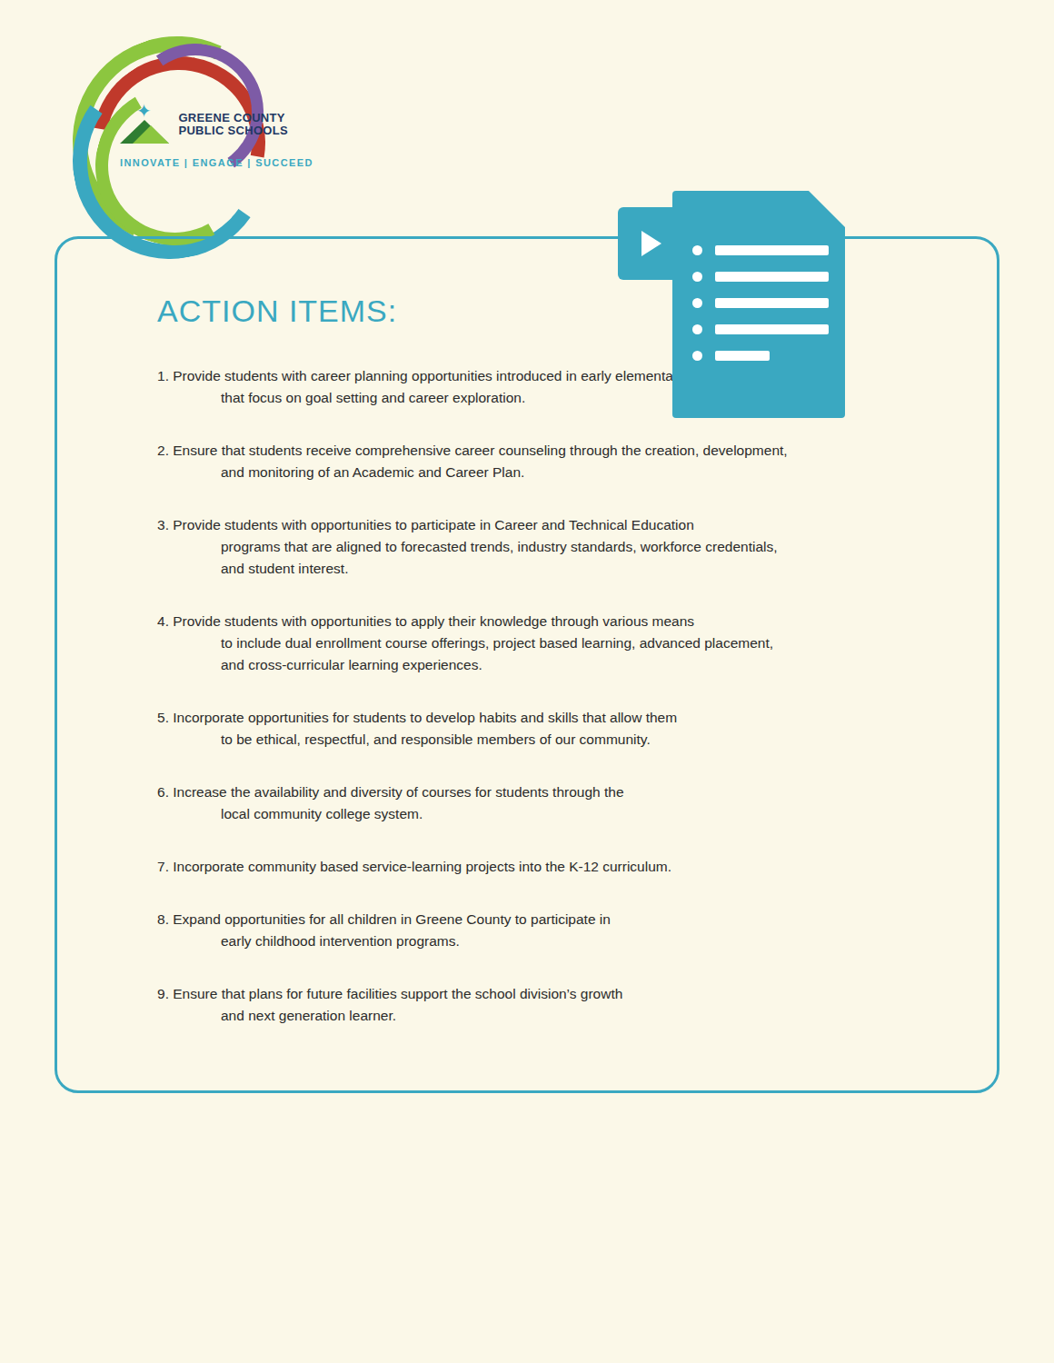✦ GREENE COUNTY PUBLIC SCHOOLS
INNOVATE | ENGAGE | SUCCEED
ACTION ITEMS:
Provide students with career planning opportunities introduced in early elementary that focus on goal setting and career exploration.
Ensure that students receive comprehensive career counseling through the creation, development, and monitoring of an Academic and Career Plan.
Provide students with opportunities to participate in Career and Technical Education programs that are aligned to forecasted trends, industry standards, workforce credentials, and student interest.
Provide students with opportunities to apply their knowledge through various means to include dual enrollment course offerings, project based learning, advanced placement, and cross-curricular learning experiences.
Incorporate opportunities for students to develop habits and skills that allow them to be ethical, respectful, and responsible members of our community.
Increase the availability and diversity of courses for students through the local community college system.
Incorporate community based service-learning projects into the K-12 curriculum.
Expand opportunities for all children in Greene County to participate in early childhood intervention programs.
Ensure that plans for future facilities support the school division’s growth and next generation learner.